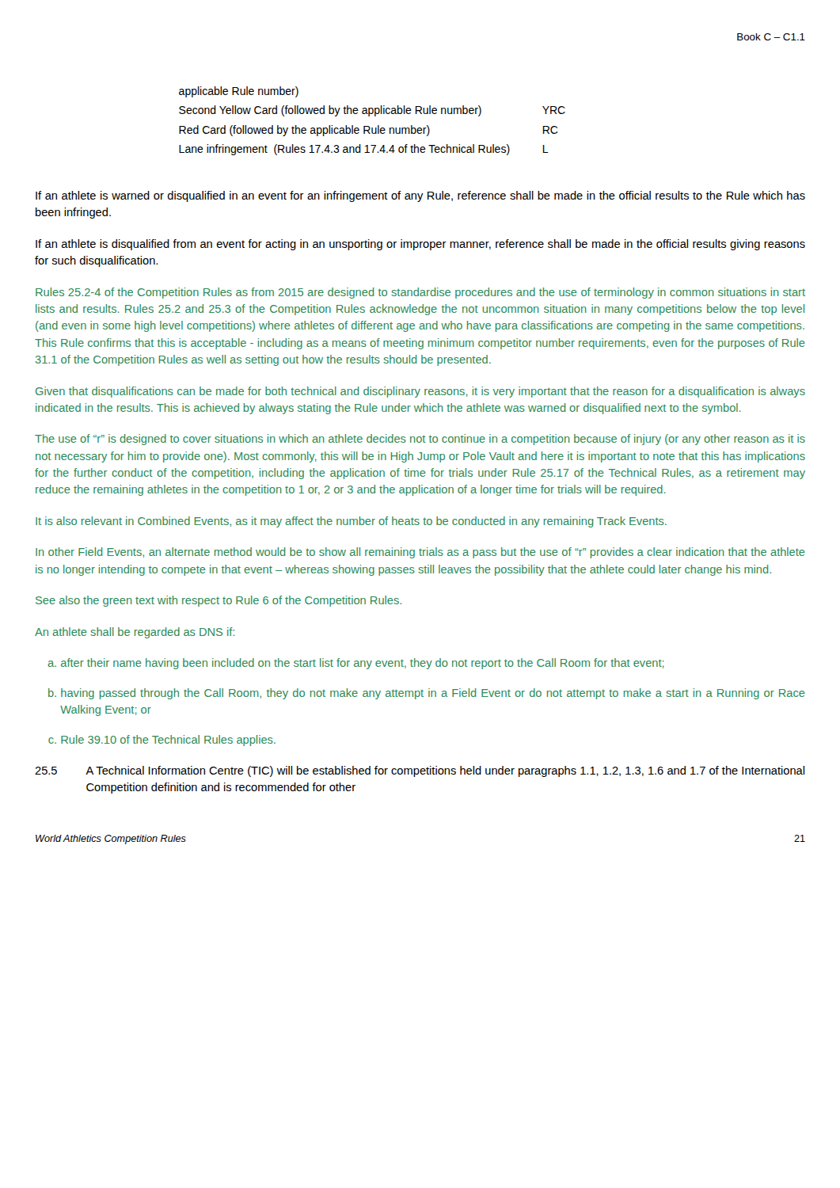Book C – C1.1
| applicable Rule number) | |
| Second Yellow Card (followed by the applicable Rule number) | YRC |
| Red Card (followed by the applicable Rule number) | RC |
| Lane infringement (Rules 17.4.3 and 17.4.4 of the Technical Rules) | L |
If an athlete is warned or disqualified in an event for an infringement of any Rule, reference shall be made in the official results to the Rule which has been infringed.
If an athlete is disqualified from an event for acting in an unsporting or improper manner, reference shall be made in the official results giving reasons for such disqualification.
Rules 25.2-4 of the Competition Rules as from 2015 are designed to standardise procedures and the use of terminology in common situations in start lists and results. Rules 25.2 and 25.3 of the Competition Rules acknowledge the not uncommon situation in many competitions below the top level (and even in some high level competitions) where athletes of different age and who have para classifications are competing in the same competitions. This Rule confirms that this is acceptable - including as a means of meeting minimum competitor number requirements, even for the purposes of Rule 31.1 of the Competition Rules as well as setting out how the results should be presented.
Given that disqualifications can be made for both technical and disciplinary reasons, it is very important that the reason for a disqualification is always indicated in the results. This is achieved by always stating the Rule under which the athlete was warned or disqualified next to the symbol.
The use of “r” is designed to cover situations in which an athlete decides not to continue in a competition because of injury (or any other reason as it is not necessary for him to provide one). Most commonly, this will be in High Jump or Pole Vault and here it is important to note that this has implications for the further conduct of the competition, including the application of time for trials under Rule 25.17 of the Technical Rules, as a retirement may reduce the remaining athletes in the competition to 1 or, 2 or 3 and the application of a longer time for trials will be required.
It is also relevant in Combined Events, as it may affect the number of heats to be conducted in any remaining Track Events.
In other Field Events, an alternate method would be to show all remaining trials as a pass but the use of “r” provides a clear indication that the athlete is no longer intending to compete in that event – whereas showing passes still leaves the possibility that the athlete could later change his mind.
See also the green text with respect to Rule 6 of the Competition Rules.
An athlete shall be regarded as DNS if:
after their name having been included on the start list for any event, they do not report to the Call Room for that event;
having passed through the Call Room, they do not make any attempt in a Field Event or do not attempt to make a start in a Running or Race Walking Event; or
Rule 39.10 of the Technical Rules applies.
25.5
A Technical Information Centre (TIC) will be established for competitions held under paragraphs 1.1, 1.2, 1.3, 1.6 and 1.7 of the International Competition definition and is recommended for other
World Athletics Competition Rules 21